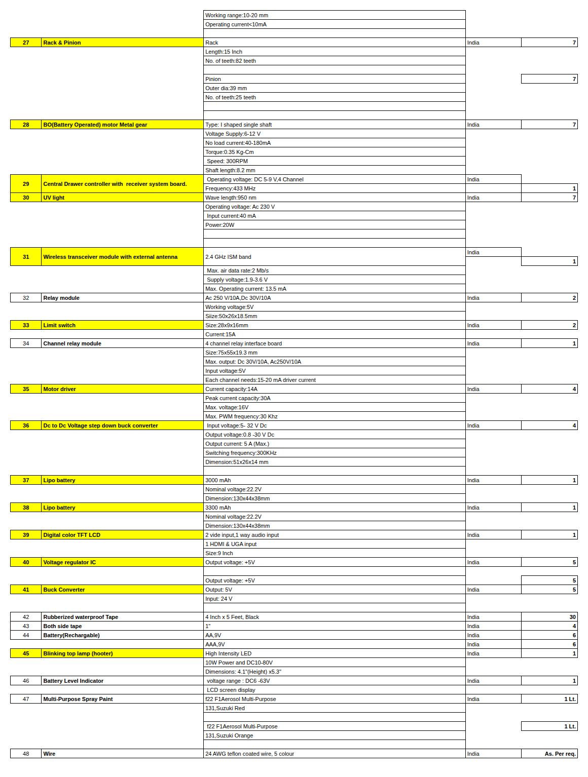| | | Working range:10-20 mm | | |
| | | Operating current<10mA | | |
| 27 | Rack & Pinion | Rack | India | 7 |
| | | Length:15 Inch | | |
| | | No. of teeth:82 teeth | | |
| | | Pinion | | 7 |
| | | Outer dia:39 mm | | |
| | | No. of teeth:25 teeth | | |
| 28 | BO(Battery Operated) motor Metal gear | Type: I shaped single shaft | India | 7 |
| | | Voltage Supply:6-12 V | | |
| | | No load current:40-180mA | | |
| | | Torque:0.35 Kg-Cm | | |
| | | Speed: 300RPM | | |
| | | Shaft length:8.2 mm | | |
| 29 | Central Drawer controller with receiver system board. | Operating voltage: DC 5-9 V,4 Channel | India | |
| Frequency:433 MHz | | 1 |
| 30 | UV light | Wave length:950 nm | India | 7 |
| | | Operating voltage: Ac 230 V | | |
| | | Input current:40 mA | | |
| | | Power:20W | | |
| 31 | Wireless transceiver module with external antenna | 2.4 GHz ISM band | India | |
| | 1 |
| | | Max. air data rate:2 Mb/s | | |
| | | Supply voltage:1.9-3.6 V | | |
| | | Max. Operating current: 13.5 mA | | |
| 32 | Relay module | Ac 250 V/10A,Dc 30V/10A | India | 2 |
| | | Working voltage:5V | | |
| | | Siize:50x26x18.5mm | | |
| 33 | Limit switch | Size:28x9x16mm | India | 2 |
| | | Current:15A | | |
| 34 | Channel relay module | 4 channel relay interface board | India | 1 |
| | | Size:75x55x19.3 mm | | |
| | | Max. output: Dc 30V/10A, Ac250V/10A | | |
| | | Input voltage:5V | | |
| | | Each channel needs:15-20 mA driver current | | |
| 35 | Motor driver | Current capacity:14A | India | 4 |
| | | Peak current capacity:30A | | |
| | | Max. voltage:16V | | |
| | | Max. PWM frequency:30 Khz | | |
| 36 | Dc to Dc Voltage step down buck converter | Input voltage:5- 32 V Dc | India | 4 |
| | | Output voltage:0.8 -30 V Dc | | |
| | | Output current: 5 A (Max.) | | |
| | | Switching frequency:300KHz | | |
| | | Dimension:51x26x14 mm | | |
| 37 | Lipo battery | 3000 mAh | India | 1 |
| | | Nominal voltage:22.2V | | |
| | | Dimension:130x44x38mm | | |
| 38 | Lipo battery | 3300 mAh | India | 1 |
| | | Nominal voltage:22.2V | | |
| | | Dimension:130x44x38mm | | |
| 39 | Digital color TFT LCD | 2 vide input,1 way audio input | India | 1 |
| | | 1 HDMI & UGA input | | |
| | | Size:9 Inch | | |
| 40 | Voltage regulator IC | Output voltage: +5V | India | 5 |
| | | Output voltage: +5V | | 5 |
| 41 | Buck Converter | Output: 5V | India | 5 |
| | | Input: 24 V | | |
| 42 | Rubberized waterproof Tape | 4 Inch x 5 Feet, Black | India | 30 |
| 43 | Both side tape | 1" | India | 4 |
| 44 | Battery(Rechargable) | AA,9V | India | 6 |
| | | AAA,9V | India | 6 |
| 45 | Blinking top lamp (hooter) | High Intensity LED | India | 1 |
| | | 10W Power and DC10-80V | | |
| | | Dimensions: 4.1"(Height) x5.3" | | |
| 46 | Battery Level Indicator | voltage range : DC6 -63V | India | 1 |
| | | LCD screen display | | |
| 47 | Multi-Purpose Spray Paint | f22 F1Aerosol Multi-Purpose | India | 1 Lt. |
| | | 131,Suzuki Red | | |
| | | f22 F1Aerosol Multi-Purpose | | 1 Lt. |
| | | 131,Suzuki Orange | | |
| 48 | Wire | 24 AWG teflon coated wire, 5 colour | India | As. Per req. |